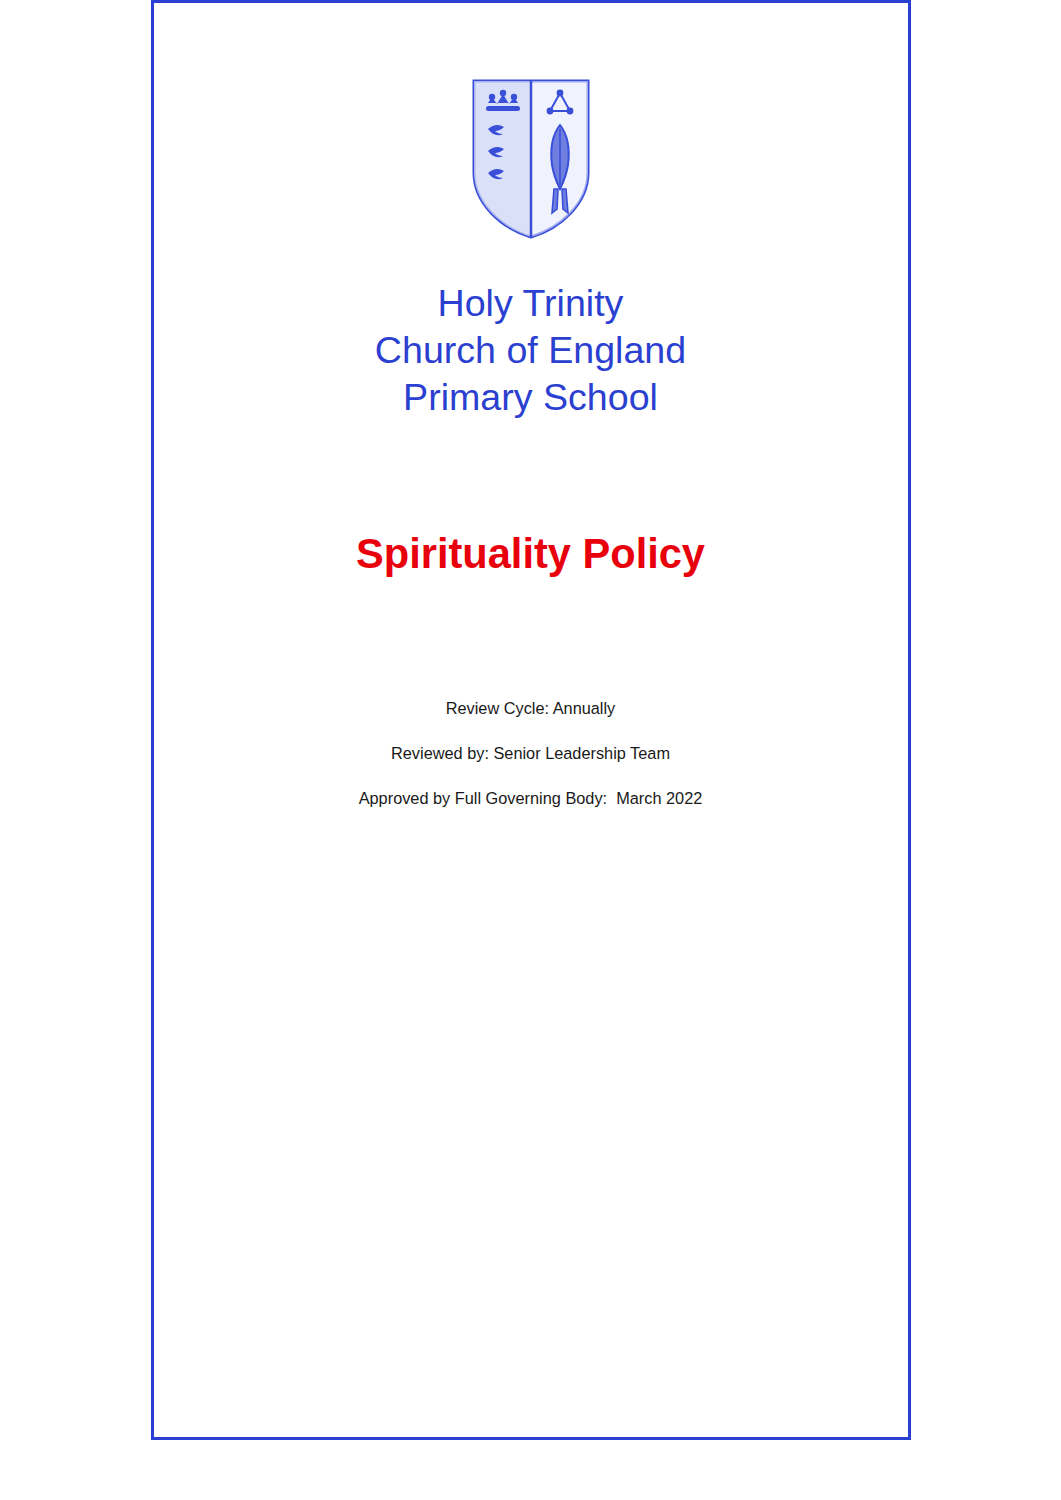Holy Trinity
Church of England
Primary School
Spirituality Policy
Review Cycle: Annually
Reviewed by: Senior Leadership Team
Approved by Full Governing Body: March 2022